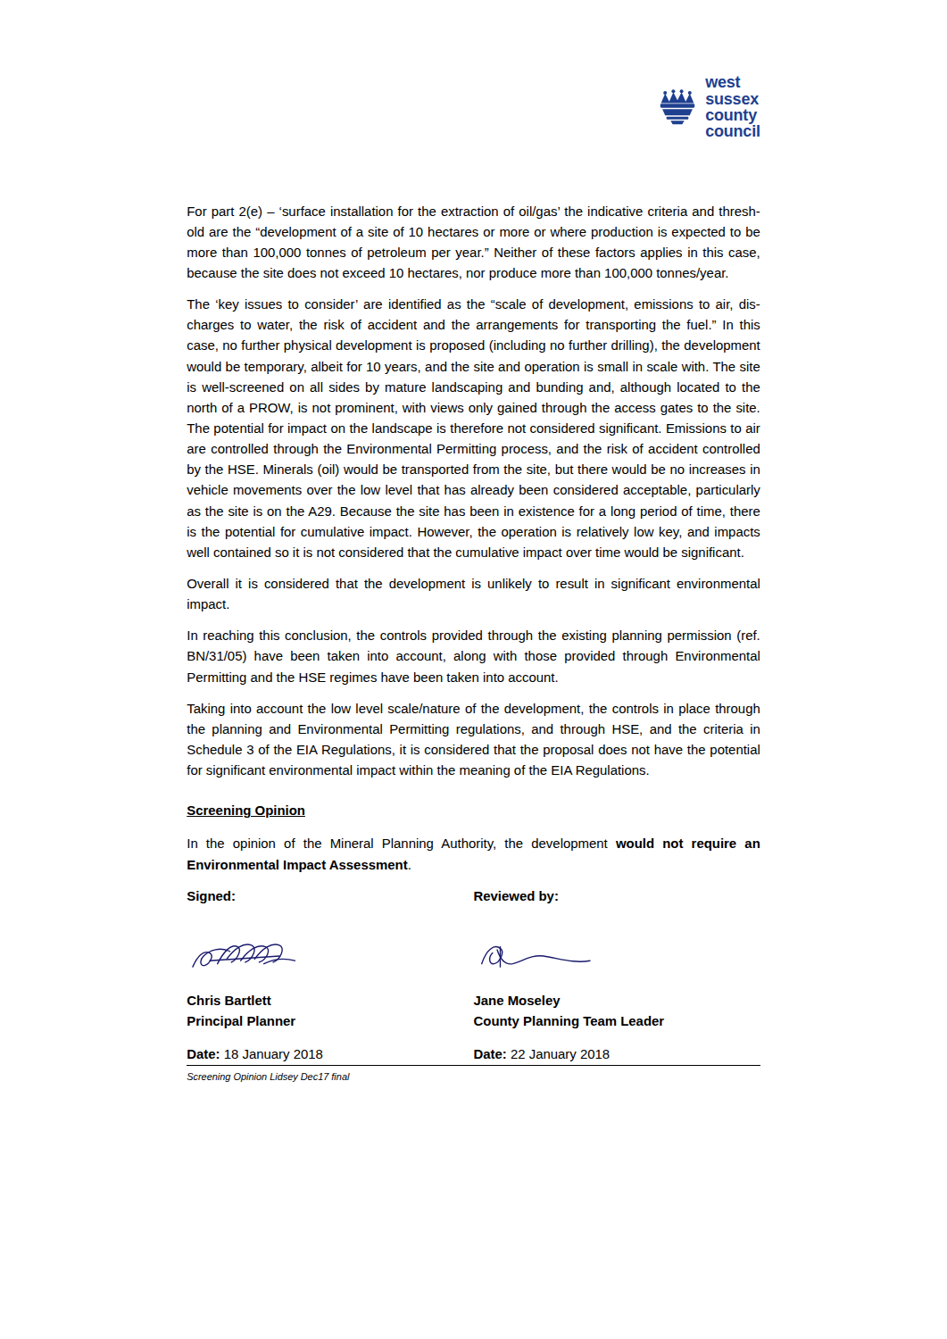west sussex county council
For part 2(e) – ‘surface installation for the extraction of oil/gas’ the indicative criteria and threshold are the “development of a site of 10 hectares or more or where production is expected to be more than 100,000 tonnes of petroleum per year.” Neither of these factors applies in this case, because the site does not exceed 10 hectares, nor produce more than 100,000 tonnes/year.
The ‘key issues to consider’ are identified as the “scale of development, emissions to air, discharges to water, the risk of accident and the arrangements for transporting the fuel.” In this case, no further physical development is proposed (including no further drilling), the development would be temporary, albeit for 10 years, and the site and operation is small in scale with. The site is well-screened on all sides by mature landscaping and bunding and, although located to the north of a PROW, is not prominent, with views only gained through the access gates to the site. The potential for impact on the landscape is therefore not considered significant. Emissions to air are controlled through the Environmental Permitting process, and the risk of accident controlled by the HSE. Minerals (oil) would be transported from the site, but there would be no increases in vehicle movements over the low level that has already been considered acceptable, particularly as the site is on the A29. Because the site has been in existence for a long period of time, there is the potential for cumulative impact. However, the operation is relatively low key, and impacts well contained so it is not considered that the cumulative impact over time would be significant.
Overall it is considered that the development is unlikely to result in significant environmental impact.
In reaching this conclusion, the controls provided through the existing planning permission (ref. BN/31/05) have been taken into account, along with those provided through Environmental Permitting and the HSE regimes have been taken into account.
Taking into account the low level scale/nature of the development, the controls in place through the planning and Environmental Permitting regulations, and through HSE, and the criteria in Schedule 3 of the EIA Regulations, it is considered that the proposal does not have the potential for significant environmental impact within the meaning of the EIA Regulations.
Screening Opinion
In the opinion of the Mineral Planning Authority, the development would not require an Environmental Impact Assessment.
Signed:
Chris Bartlett
Principal Planner
Date: 18 January 2018
Reviewed by:
Jane Moseley
County Planning Team Leader
Date: 22 January 2018
Screening Opinion Lidsey Dec17 final